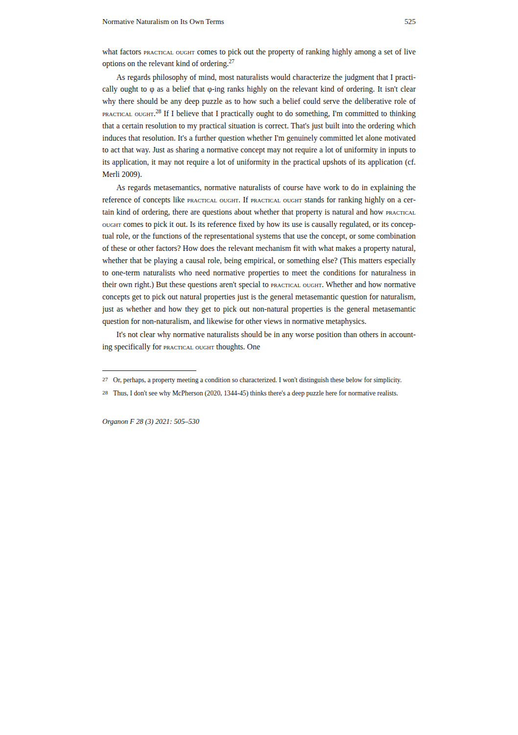Normative Naturalism on Its Own Terms 525
what factors practical ought comes to pick out the property of ranking highly among a set of live options on the relevant kind of ordering.27
As regards philosophy of mind, most naturalists would characterize the judgment that I practically ought to φ as a belief that φ-ing ranks highly on the relevant kind of ordering. It isn't clear why there should be any deep puzzle as to how such a belief could serve the deliberative role of practical ought.28 If I believe that I practically ought to do something, I'm committed to thinking that a certain resolution to my practical situation is correct. That's just built into the ordering which induces that resolution. It's a further question whether I'm genuinely committed let alone motivated to act that way. Just as sharing a normative concept may not require a lot of uniformity in inputs to its application, it may not require a lot of uniformity in the practical upshots of its application (cf. Merli 2009).
As regards metasemantics, normative naturalists of course have work to do in explaining the reference of concepts like practical ought. If practical ought stands for ranking highly on a certain kind of ordering, there are questions about whether that property is natural and how practical ought comes to pick it out. Is its reference fixed by how its use is causally regulated, or its conceptual role, or the functions of the representational systems that use the concept, or some combination of these or other factors? How does the relevant mechanism fit with what makes a property natural, whether that be playing a causal role, being empirical, or something else? (This matters especially to one-term naturalists who need normative properties to meet the conditions for naturalness in their own right.) But these questions aren't special to practical ought. Whether and how normative concepts get to pick out natural properties just is the general metasemantic question for naturalism, just as whether and how they get to pick out non-natural properties is the general metasemantic question for non-naturalism, and likewise for other views in normative metaphysics.
It's not clear why normative naturalists should be in any worse position than others in accounting specifically for practical ought thoughts. One
27 Or, perhaps, a property meeting a condition so characterized. I won't distinguish these below for simplicity.
28 Thus, I don't see why McPherson (2020, 1344-45) thinks there's a deep puzzle here for normative realists.
Organon F 28 (3) 2021: 505–530